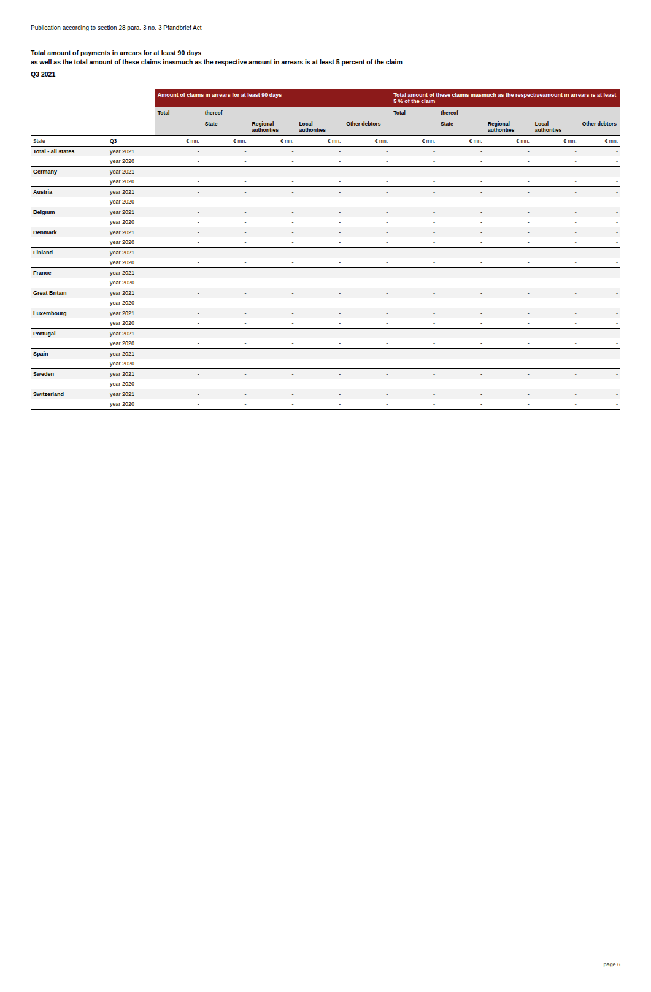Publication according to section 28 para. 3 no. 3 Pfandbrief Act
Total amount of payments in arrears for at least 90 days
as well as the total amount of these claims inasmuch as the respective amount in arrears is at least 5 percent of the claim
Q3 2021
| | | Amount of claims in arrears for at least 90 days | Total amount of these claims inasmuch as the respectiveamount in arrears is at least 5 % of the claim |
| --- | --- | --- | --- |
| | | Total | thereof | Total | thereof |
| | | State | Regional authorities | Local authorities | Other debtors | State | Regional authorities | Local authorities | Other debtors |
| State | Q3 | € mn. | € mn. | € mn. | € mn. | € mn. | € mn. | € mn. | € mn. | € mn. | € mn. |
| Total - all states | year 2021 | - | - | - | - | - | - | - | - | - | - |
| | year 2020 | - | - | - | - | - | - | - | - | - | - |
| Germany | year 2021 | - | - | - | - | - | - | - | - | - | - |
| | year 2020 | - | - | - | - | - | - | - | - | - | - |
| Austria | year 2021 | - | - | - | - | - | - | - | - | - | - |
| | year 2020 | - | - | - | - | - | - | - | - | - | - |
| Belgium | year 2021 | - | - | - | - | - | - | - | - | - | - |
| | year 2020 | - | - | - | - | - | - | - | - | - | - |
| Denmark | year 2021 | - | - | - | - | - | - | - | - | - | - |
| | year 2020 | - | - | - | - | - | - | - | - | - | - |
| Finland | year 2021 | - | - | - | - | - | - | - | - | - | - |
| | year 2020 | - | - | - | - | - | - | - | - | - | - |
| France | year 2021 | - | - | - | - | - | - | - | - | - | - |
| | year 2020 | - | - | - | - | - | - | - | - | - | - |
| Great Britain | year 2021 | - | - | - | - | - | - | - | - | - | - |
| | year 2020 | - | - | - | - | - | - | - | - | - | - |
| Luxembourg | year 2021 | - | - | - | - | - | - | - | - | - | - |
| | year 2020 | - | - | - | - | - | - | - | - | - | - |
| Portugal | year 2021 | - | - | - | - | - | - | - | - | - | - |
| | year 2020 | - | - | - | - | - | - | - | - | - | - |
| Spain | year 2021 | - | - | - | - | - | - | - | - | - | - |
| | year 2020 | - | - | - | - | - | - | - | - | - | - |
| Sweden | year 2021 | - | - | - | - | - | - | - | - | - | - |
| | year 2020 | - | - | - | - | - | - | - | - | - | - |
| Switzerland | year 2021 | - | - | - | - | - | - | - | - | - | - |
| | year 2020 | - | - | - | - | - | - | - | - | - | - |
page 6